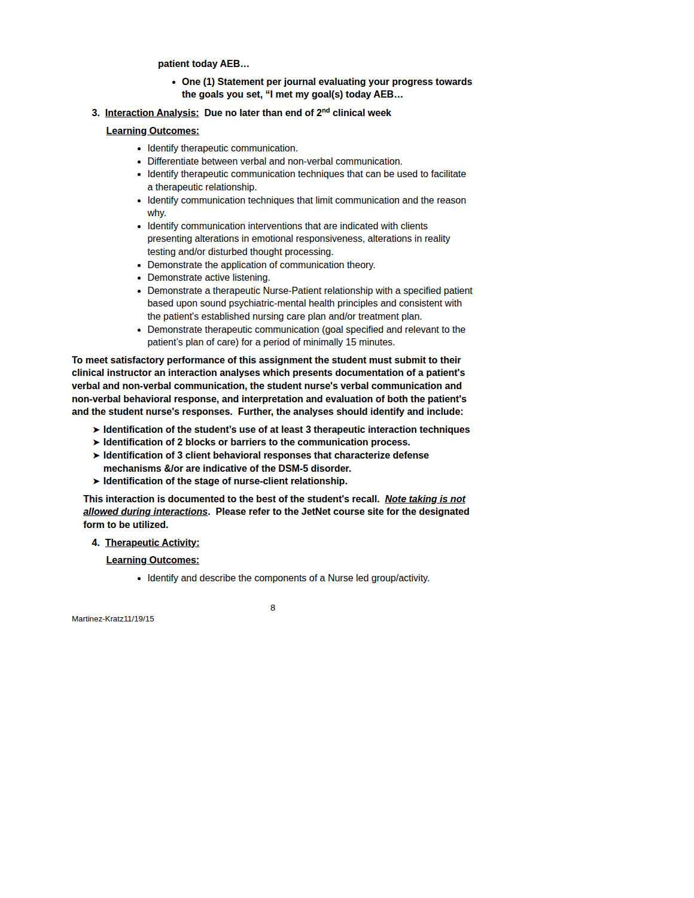patient today AEB…
One (1) Statement per journal evaluating your progress towards the goals you set, “I met my goal(s) today AEB…
3. Interaction Analysis: Due no later than end of 2nd clinical week
Learning Outcomes:
Identify therapeutic communication.
Differentiate between verbal and non-verbal communication.
Identify therapeutic communication techniques that can be used to facilitate a therapeutic relationship.
Identify communication techniques that limit communication and the reason why.
Identify communication interventions that are indicated with clients presenting alterations in emotional responsiveness, alterations in reality testing and/or disturbed thought processing.
Demonstrate the application of communication theory.
Demonstrate active listening.
Demonstrate a therapeutic Nurse-Patient relationship with a specified patient based upon sound psychiatric-mental health principles and consistent with the patient's established nursing care plan and/or treatment plan.
Demonstrate therapeutic communication (goal specified and relevant to the patient’s plan of care) for a period of minimally 15 minutes.
To meet satisfactory performance of this assignment the student must submit to their clinical instructor an interaction analyses which presents documentation of a patient's verbal and non-verbal communication, the student nurse's verbal communication and non-verbal behavioral response, and interpretation and evaluation of both the patient's and the student nurse's responses. Further, the analyses should identify and include:
Identification of the student’s use of at least 3 therapeutic interaction techniques
Identification of 2 blocks or barriers to the communication process.
Identification of 3 client behavioral responses that characterize defense mechanisms &/or are indicative of the DSM-5 disorder.
Identification of the stage of nurse-client relationship.
This interaction is documented to the best of the student's recall. Note taking is not allowed during interactions. Please refer to the JetNet course site for the designated form to be utilized.
4. Therapeutic Activity:
Learning Outcomes:
Identify and describe the components of a Nurse led group/activity.
8
Martinez-Kratz11/19/15